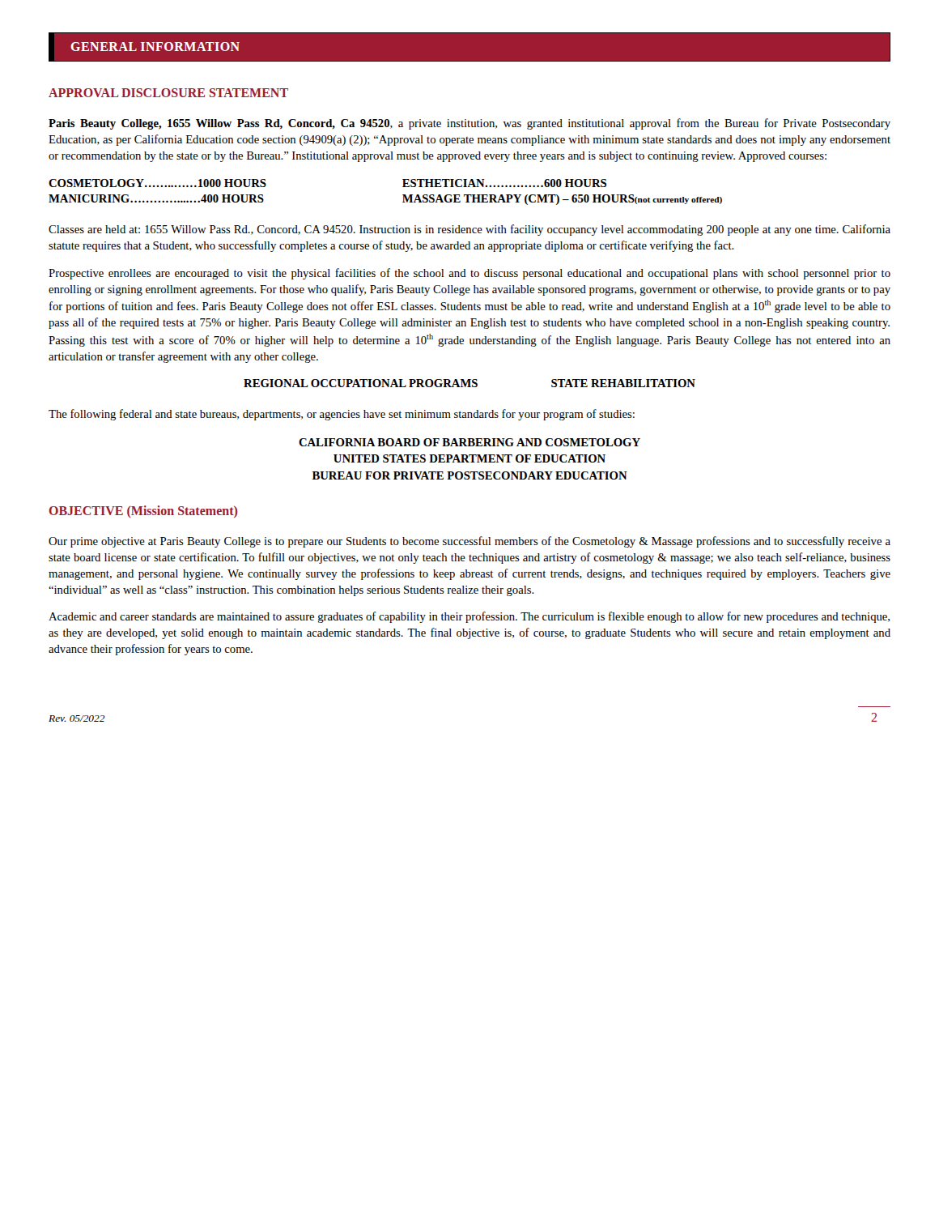GENERAL INFORMATION
APPROVAL DISCLOSURE STATEMENT
Paris Beauty College, 1655 Willow Pass Rd, Concord, Ca 94520, a private institution, was granted institutional approval from the Bureau for Private Postsecondary Education, as per California Education code section (94909(a) (2)); “Approval to operate means compliance with minimum state standards and does not imply any endorsement or recommendation by the state or by the Bureau.” Institutional approval must be approved every three years and is subject to continuing review. Approved courses:
| COSMETOLOGY……..……1000 HOURS | ESTHETICIAN……………600 HOURS |
| MANICURING…………....…400 HOURS | MASSAGE THERAPY (CMT) – 650 HOURS (not currently offered) |
Classes are held at: 1655 Willow Pass Rd., Concord, CA 94520. Instruction is in residence with facility occupancy level accommodating 200 people at any one time. California statute requires that a Student, who successfully completes a course of study, be awarded an appropriate diploma or certificate verifying the fact.
Prospective enrollees are encouraged to visit the physical facilities of the school and to discuss personal educational and occupational plans with school personnel prior to enrolling or signing enrollment agreements. For those who qualify, Paris Beauty College has available sponsored programs, government or otherwise, to provide grants or to pay for portions of tuition and fees. Paris Beauty College does not offer ESL classes. Students must be able to read, write and understand English at a 10th grade level to be able to pass all of the required tests at 75% or higher. Paris Beauty College will administer an English test to students who have completed school in a non-English speaking country. Passing this test with a score of 70% or higher will help to determine a 10th grade understanding of the English language. Paris Beauty College has not entered into an articulation or transfer agreement with any other college.
REGIONAL OCCUPATIONAL PROGRAMSSTATE REHABILITATION
The following federal and state bureaus, departments, or agencies have set minimum standards for your program of studies:
CALIFORNIA BOARD OF BARBERING AND COSMETOLOGY
UNITED STATES DEPARTMENT OF EDUCATION
BUREAU FOR PRIVATE POSTSECONDARY EDUCATION
OBJECTIVE (Mission Statement)
Our prime objective at Paris Beauty College is to prepare our Students to become successful members of the Cosmetology & Massage professions and to successfully receive a state board license or state certification. To fulfill our objectives, we not only teach the techniques and artistry of cosmetology & massage; we also teach self-reliance, business management, and personal hygiene. We continually survey the professions to keep abreast of current trends, designs, and techniques required by employers. Teachers give “individual” as well as “class” instruction. This combination helps serious Students realize their goals.
Academic and career standards are maintained to assure graduates of capability in their profession. The curriculum is flexible enough to allow for new procedures and technique, as they are developed, yet solid enough to maintain academic standards. The final objective is, of course, to graduate Students who will secure and retain employment and advance their profession for years to come.
Rev. 05/2022
2